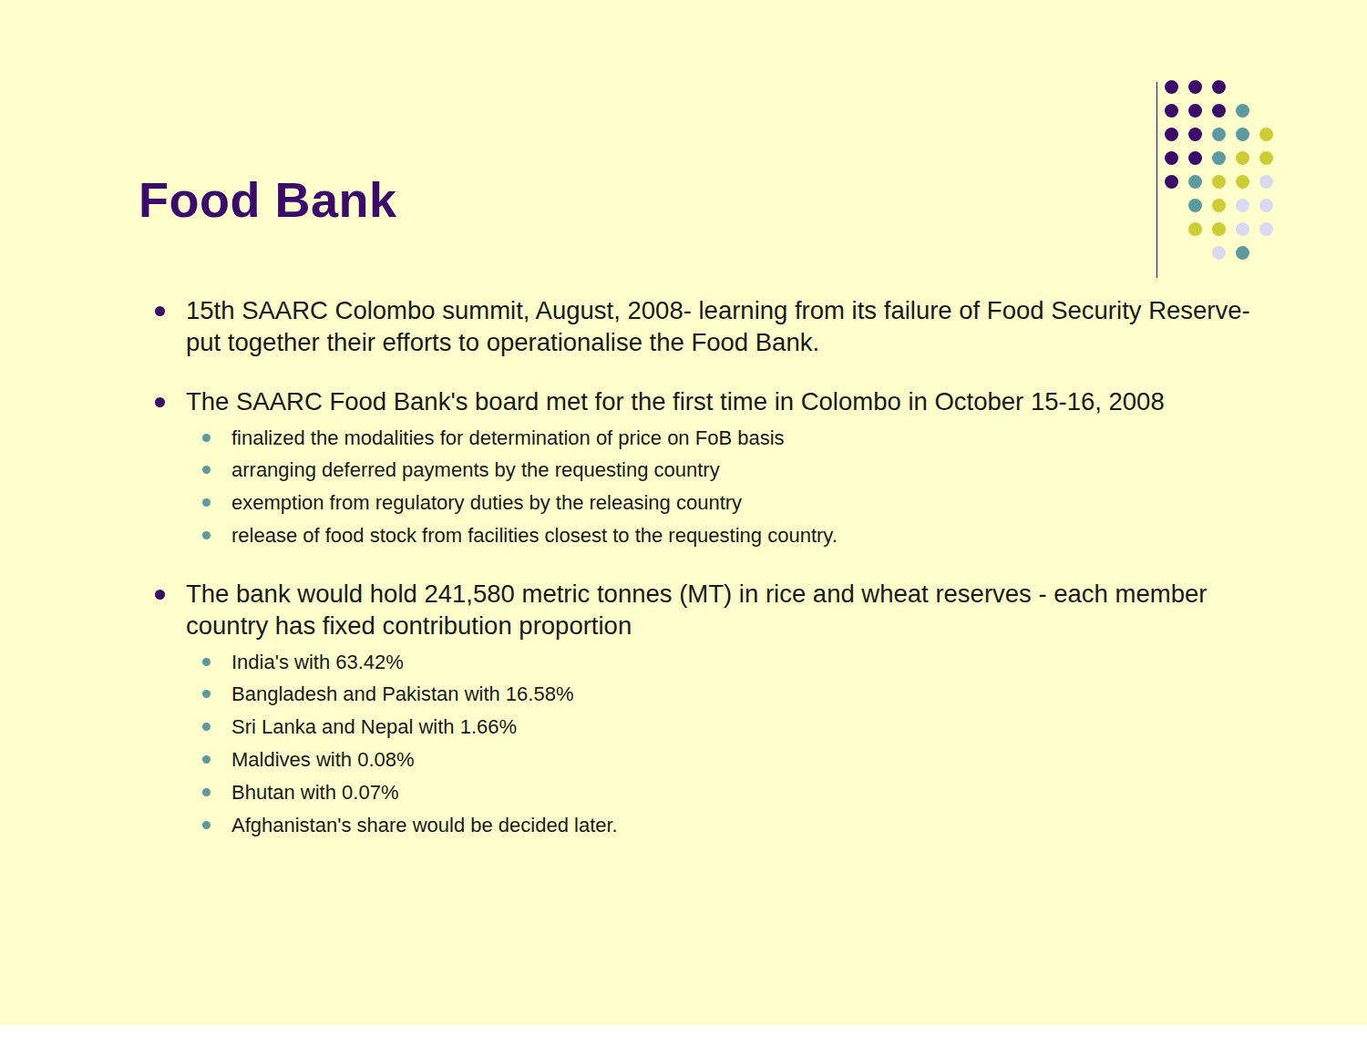Food Bank
15th SAARC Colombo summit, August, 2008- learning from its failure of Food Security Reserve- put together their efforts to operationalise the Food Bank.
The SAARC Food Bank's board met for the first time in Colombo in October 15-16, 2008
finalized the modalities for determination of price on FoB basis
arranging deferred payments by the requesting country
exemption from regulatory duties by the releasing country
release of food stock from facilities closest to the requesting country.
The bank would hold 241,580 metric tonnes (MT) in rice and wheat reserves - each member country has fixed contribution proportion
India's with 63.42%
Bangladesh and Pakistan with 16.58%
Sri Lanka and Nepal with 1.66%
Maldives with 0.08%
Bhutan with 0.07%
Afghanistan's share would be decided later.